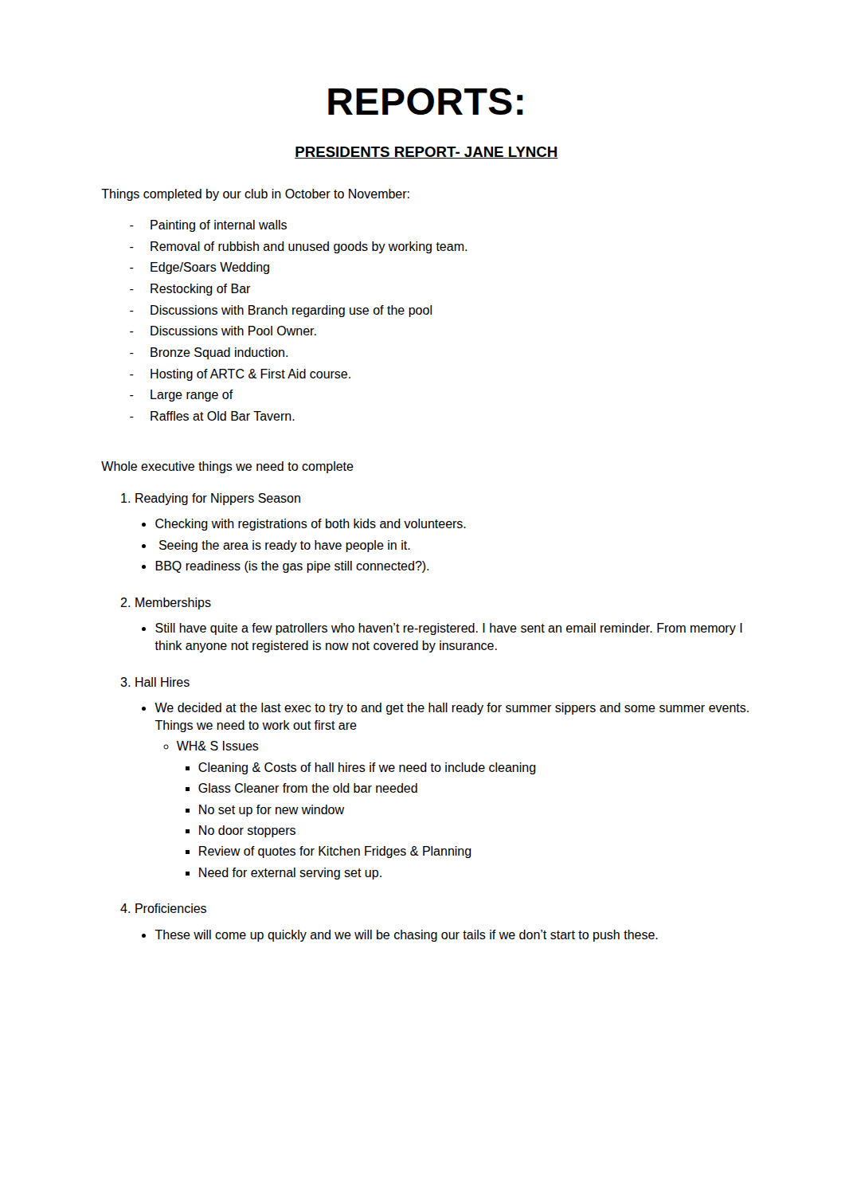REPORTS:
PRESIDENTS REPORT- JANE LYNCH
Things completed by our club in October to November:
Painting of internal walls
Removal of rubbish and unused goods by working team.
Edge/Soars Wedding
Restocking of Bar
Discussions with Branch regarding use of the pool
Discussions with Pool Owner.
Bronze Squad induction.
Hosting of ARTC & First Aid course.
Large range of
Raffles at Old Bar Tavern.
Whole executive things we need to complete
Readying for Nippers Season
Checking with registrations of both kids and volunteers.
Seeing the area is ready to have people in it.
BBQ readiness (is the gas pipe still connected?).
Memberships
Still have quite a few patrollers who haven’t re-registered. I have sent an email reminder. From memory I think anyone not registered is now not covered by insurance.
Hall Hires
We decided at the last exec to try to and get the hall ready for summer sippers and some summer events. Things we need to work out first are
WH& S Issues
Cleaning & Costs of hall hires if we need to include cleaning
Glass Cleaner from the old bar needed
No set up for new window
No door stoppers
Review of quotes for Kitchen Fridges & Planning
Need for external serving set up.
Proficiencies
These will come up quickly and we will be chasing our tails if we don’t start to push these.